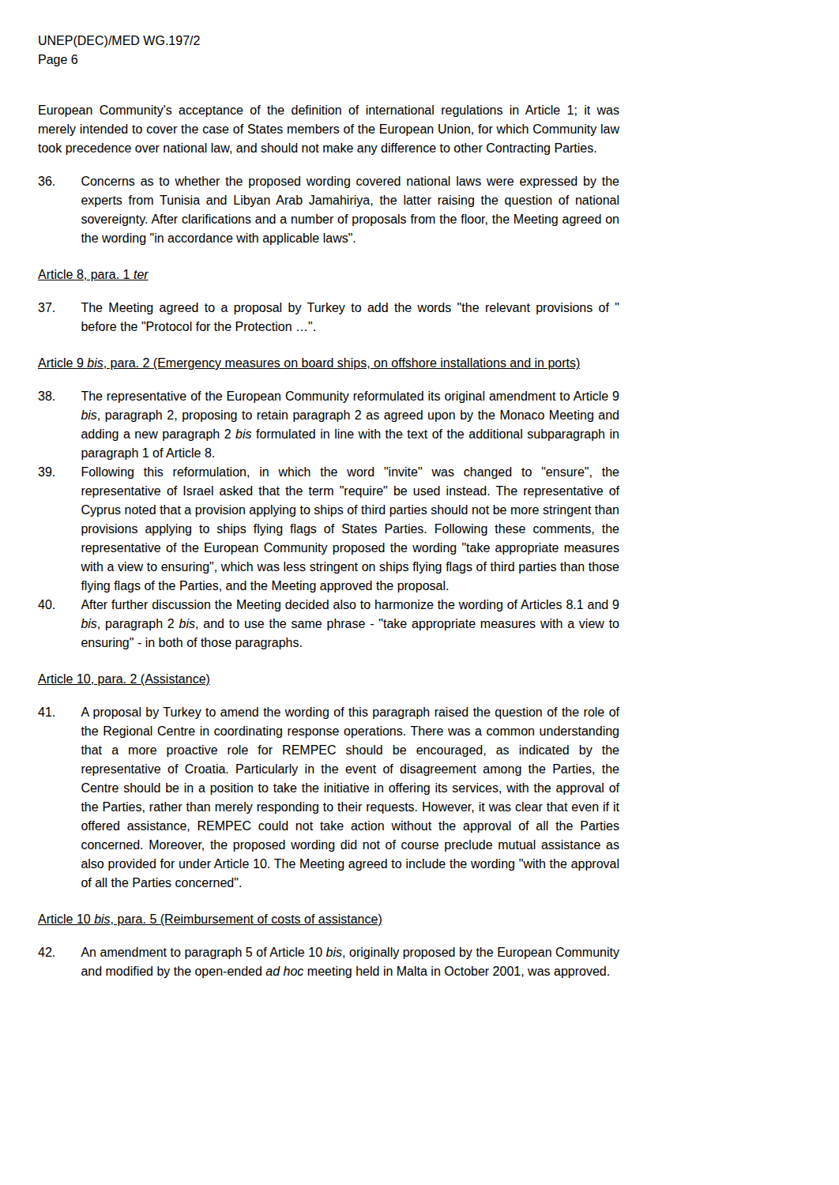UNEP(DEC)/MED WG.197/2
Page 6
European Community's acceptance of the definition of international regulations in Article 1; it was merely intended to cover the case of States members of the European Union, for which Community law took precedence over national law, and should not make any difference to other Contracting Parties.
36.
Concerns as to whether the proposed wording covered national laws were expressed by the experts from Tunisia and Libyan Arab Jamahiriya, the latter raising the question of national sovereignty. After clarifications and a number of proposals from the floor, the Meeting agreed on the wording "in accordance with applicable laws".
Article 8, para. 1 ter
37.
The Meeting agreed to a proposal by Turkey to add the words "the relevant provisions of " before the "Protocol for the Protection …".
Article 9 bis, para. 2 (Emergency measures on board ships, on offshore installations and in ports)
38.
The representative of the European Community reformulated its original amendment to Article 9 bis, paragraph 2, proposing to retain paragraph 2 as agreed upon by the Monaco Meeting and adding a new paragraph 2 bis formulated in line with the text of the additional subparagraph in paragraph 1 of Article 8.
39.
Following this reformulation, in which the word "invite" was changed to "ensure", the representative of Israel asked that the term "require" be used instead. The representative of Cyprus noted that a provision applying to ships of third parties should not be more stringent than provisions applying to ships flying flags of States Parties. Following these comments, the representative of the European Community proposed the wording "take appropriate measures with a view to ensuring", which was less stringent on ships flying flags of third parties than those flying flags of the Parties, and the Meeting approved the proposal.
40.
After further discussion the Meeting decided also to harmonize the wording of Articles 8.1 and 9 bis, paragraph 2 bis, and to use the same phrase - "take appropriate measures with a view to ensuring" - in both of those paragraphs.
Article 10, para. 2 (Assistance)
41.
A proposal by Turkey to amend the wording of this paragraph raised the question of the role of the Regional Centre in coordinating response operations. There was a common understanding that a more proactive role for REMPEC should be encouraged, as indicated by the representative of Croatia. Particularly in the event of disagreement among the Parties, the Centre should be in a position to take the initiative in offering its services, with the approval of the Parties, rather than merely responding to their requests. However, it was clear that even if it offered assistance, REMPEC could not take action without the approval of all the Parties concerned. Moreover, the proposed wording did not of course preclude mutual assistance as also provided for under Article 10. The Meeting agreed to include the wording "with the approval of all the Parties concerned".
Article 10 bis, para. 5 (Reimbursement of costs of assistance)
42.
An amendment to paragraph 5 of Article 10 bis, originally proposed by the European Community and modified by the open-ended ad hoc meeting held in Malta in October 2001, was approved.